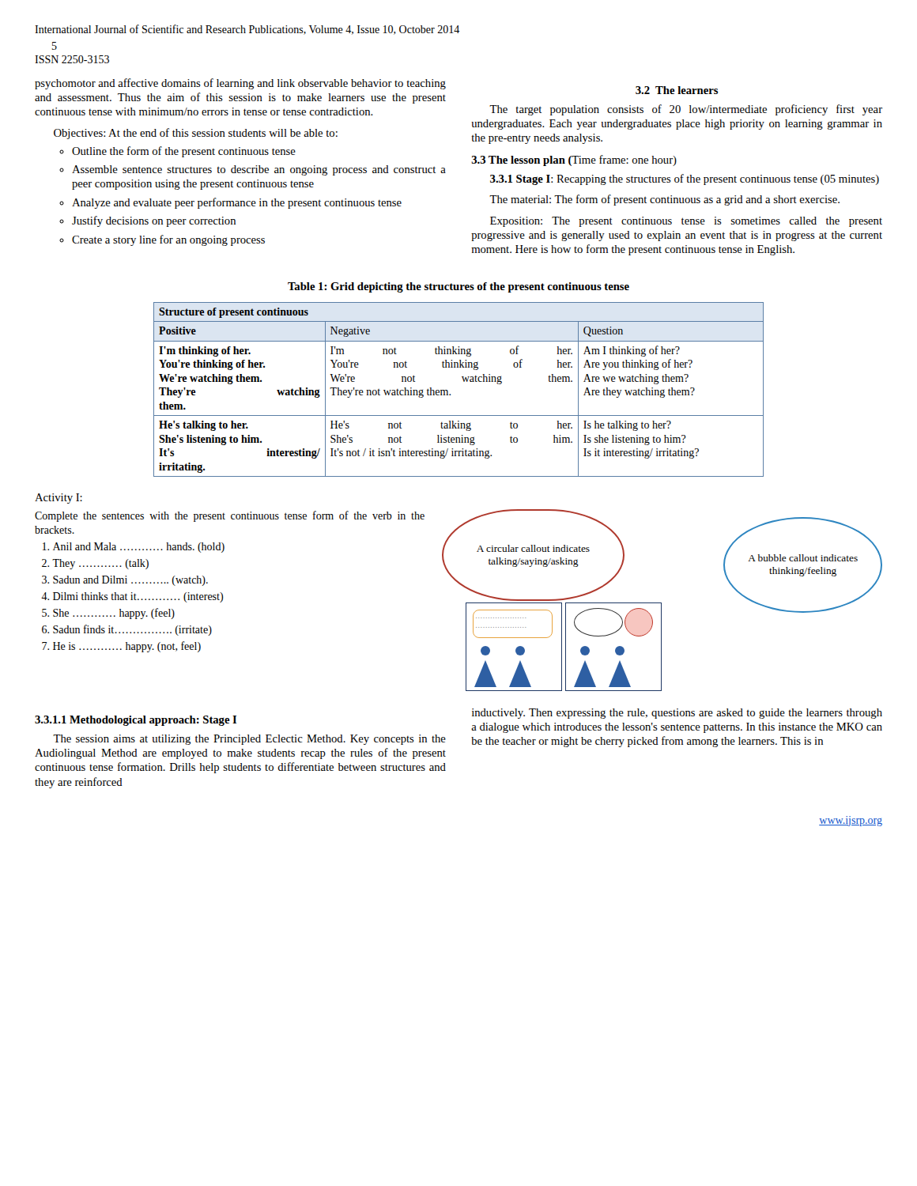International Journal of Scientific and Research Publications, Volume 4, Issue 10, October 2014
5
ISSN 2250-3153
psychomotor and affective domains of learning and link observable behavior to teaching and assessment. Thus the aim of this session is to make learners use the present continuous tense with minimum/no errors in tense or tense contradiction.
Objectives: At the end of this session students will be able to:
Outline the form of the present continuous tense
Assemble sentence structures to describe an ongoing process and construct a peer composition using the present continuous tense
Analyze and evaluate peer performance in the present continuous tense
Justify decisions on peer correction
Create a story line for an ongoing process
3.2 The learners
The target population consists of 20 low/intermediate proficiency first year undergraduates. Each year undergraduates place high priority on learning grammar in the pre-entry needs analysis.
3.3 The lesson plan (Time frame: one hour)
3.3.1 Stage I: Recapping the structures of the present continuous tense (05 minutes)
The material: The form of present continuous as a grid and a short exercise.
Exposition: The present continuous tense is sometimes called the present progressive and is generally used to explain an event that is in progress at the current moment. Here is how to form the present continuous tense in English.
Table 1: Grid depicting the structures of the present continuous tense
| Structure of present continuous |
| --- |
| Positive | Negative | Question |
| I'm thinking of her. You're thinking of her. We're watching them. They're watching them. | I'm not thinking of her. You're not thinking of her. We're not watching them. They're not watching them. | Am I thinking of her? Are you thinking of her? Are we watching them? Are they watching them? |
| He's talking to her. She's listening to him. It's interesting/ irritating. | He's not talking to her. She's not listening to him. It's not / it isn't interesting/ irritating. | Is he talking to her? Is she listening to him? Is it interesting/ irritating? |
Activity I:
Complete the sentences with the present continuous tense form of the verb in the brackets.
Anil and Mala ………… hands. (hold)
They ………… (talk)
Sadun and Dilmi ……….. (watch).
Dilmi thinks that it………… (interest)
She ………… happy. (feel)
Sadun finds it……………. (irritate)
He is ………… happy. (not, feel)
A circular callout indicates talking/saying/asking
A bubble callout indicates thinking/feeling
…………………
…………………
3.3.1.1 Methodological approach: Stage I
The session aims at utilizing the Principled Eclectic Method. Key concepts in the Audiolingual Method are employed to make students recap the rules of the present continuous tense formation. Drills help students to differentiate between structures and they are reinforced
inductively. Then expressing the rule, questions are asked to guide the learners through a dialogue which introduces the lesson's sentence patterns. In this instance the MKO can be the teacher or might be cherry picked from among the learners. This is in
www.ijsrp.org